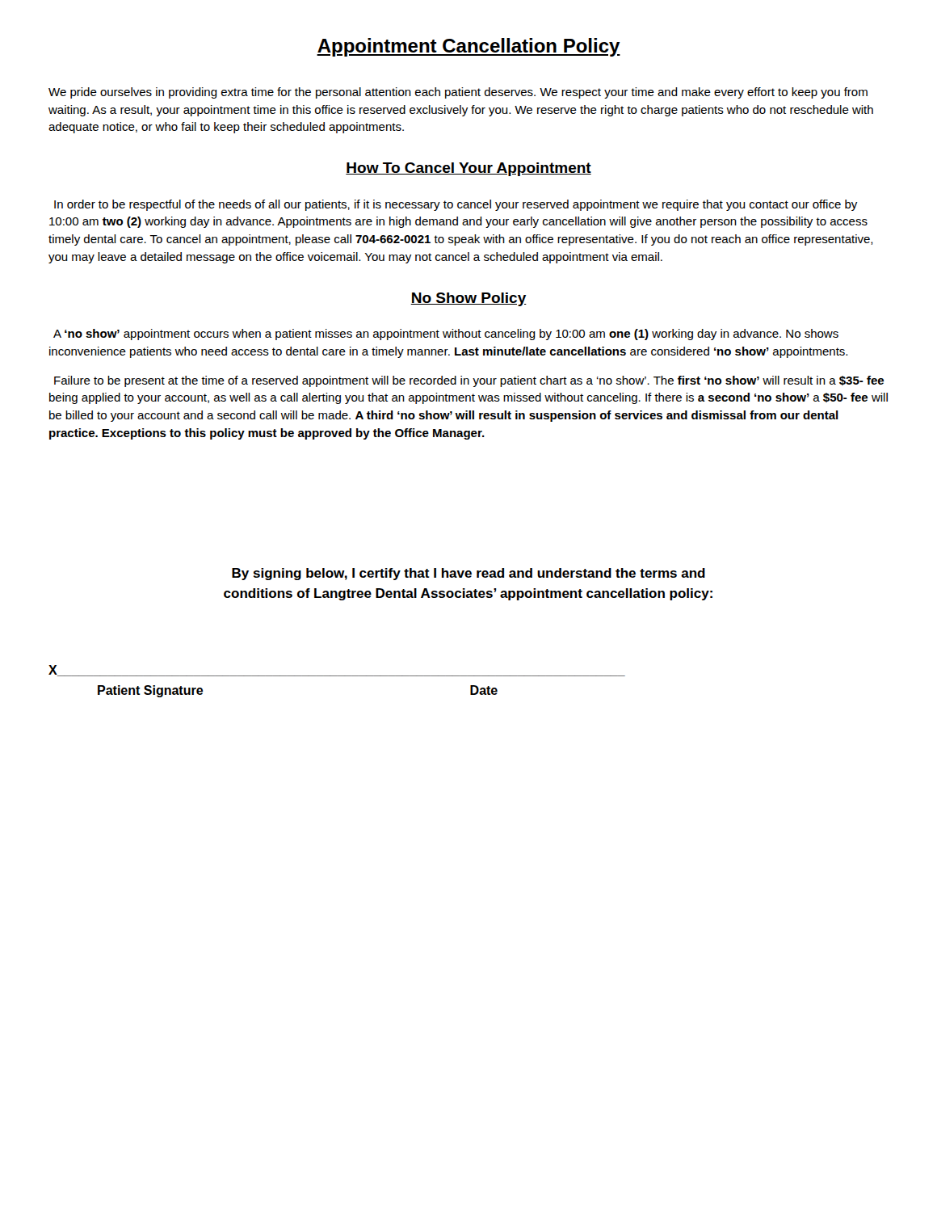Appointment Cancellation Policy
We pride ourselves in providing extra time for the personal attention each patient deserves. We respect your time and make every effort to keep you from waiting. As a result, your appointment time in this office is reserved exclusively for you. We reserve the right to charge patients who do not reschedule with adequate notice, or who fail to keep their scheduled appointments.
How To Cancel Your Appointment
In order to be respectful of the needs of all our patients, if it is necessary to cancel your reserved appointment we require that you contact our office by 10:00 am two (2) working day in advance. Appointments are in high demand and your early cancellation will give another person the possibility to access timely dental care. To cancel an appointment, please call 704-662-0021 to speak with an office representative. If you do not reach an office representative, you may leave a detailed message on the office voicemail. You may not cancel a scheduled appointment via email.
No Show Policy
A ‘no show’ appointment occurs when a patient misses an appointment without canceling by 10:00 am one (1) working day in advance. No shows inconvenience patients who need access to dental care in a timely manner. Last minute/late cancellations are considered ‘no show’ appointments.
Failure to be present at the time of a reserved appointment will be recorded in your patient chart as a ‘no show’. The first ‘no show’ will result in a $35- fee being applied to your account, as well as a call alerting you that an appointment was missed without canceling. If there is a second ‘no show’ a $50- fee will be billed to your account and a second call will be made. A third ‘no show’ will result in suspension of services and dismissal from our dental practice. Exceptions to this policy must be approved by the Office Manager.
By signing below, I certify that I have read and understand the terms and
conditions of Langtree Dental Associates’ appointment cancellation policy:
X_______________________________________________________________________________
Patient Signature Date